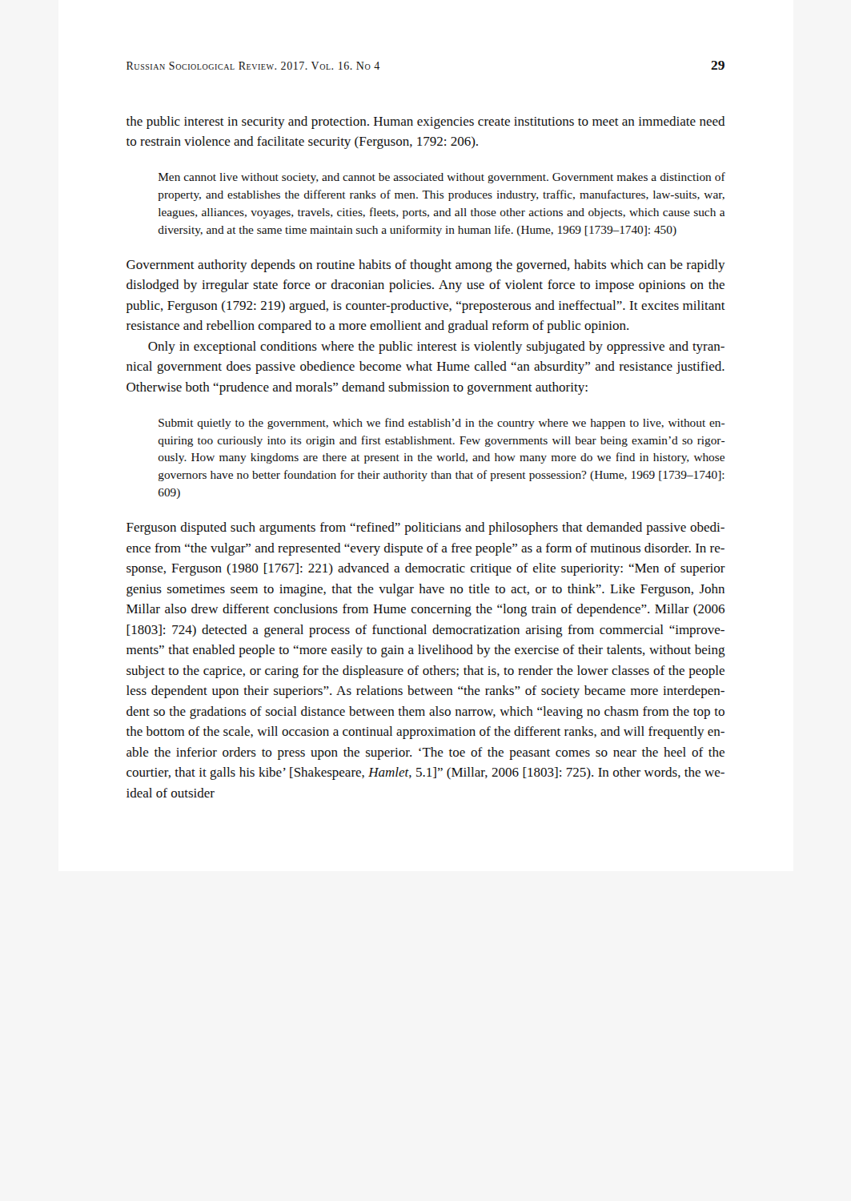Russian Sociological Review. 2017. Vol. 16. No 4 29
the public interest in security and protection. Human exigencies create institutions to meet an immediate need to restrain violence and facilitate security (Ferguson, 1792: 206).
Men cannot live without society, and cannot be associated without government. Government makes a distinction of property, and establishes the different ranks of men. This produces industry, traffic, manufactures, law-suits, war, leagues, alliances, voyages, travels, cities, fleets, ports, and all those other actions and objects, which cause such a diversity, and at the same time maintain such a uniformity in human life. (Hume, 1969 [1739–1740]: 450)
Government authority depends on routine habits of thought among the governed, habits which can be rapidly dislodged by irregular state force or draconian policies. Any use of violent force to impose opinions on the public, Ferguson (1792: 219) argued, is counter-productive, “preposterous and ineffectual”. It excites militant resistance and rebellion compared to a more emollient and gradual reform of public opinion.
Only in exceptional conditions where the public interest is violently subjugated by oppressive and tyrannical government does passive obedience become what Hume called “an absurdity” and resistance justified. Otherwise both “prudence and morals” demand submission to government authority:
Submit quietly to the government, which we find establish’d in the country where we happen to live, without enquiring too curiously into its origin and first establishment. Few governments will bear being examin’d so rigorously. How many kingdoms are there at present in the world, and how many more do we find in history, whose governors have no better foundation for their authority than that of present possession? (Hume, 1969 [1739–1740]: 609)
Ferguson disputed such arguments from “refined” politicians and philosophers that demanded passive obedience from “the vulgar” and represented “every dispute of a free people” as a form of mutinous disorder. In response, Ferguson (1980 [1767]: 221) advanced a democratic critique of elite superiority: “Men of superior genius sometimes seem to imagine, that the vulgar have no title to act, or to think”. Like Ferguson, John Millar also drew different conclusions from Hume concerning the “long train of dependence”. Millar (2006 [1803]: 724) detected a general process of functional democratization arising from commercial “improvements” that enabled people to “more easily to gain a livelihood by the exercise of their talents, without being subject to the caprice, or caring for the displeasure of others; that is, to render the lower classes of the people less dependent upon their superiors”. As relations between “the ranks” of society became more interdependent so the gradations of social distance between them also narrow, which “leaving no chasm from the top to the bottom of the scale, will occasion a continual approximation of the different ranks, and will frequently enable the inferior orders to press upon the superior. ‘The toe of the peasant comes so near the heel of the courtier, that it galls his kibe’ [Shakespeare, Hamlet, 5.1]” (Millar, 2006 [1803]: 725). In other words, the we-ideal of outsider